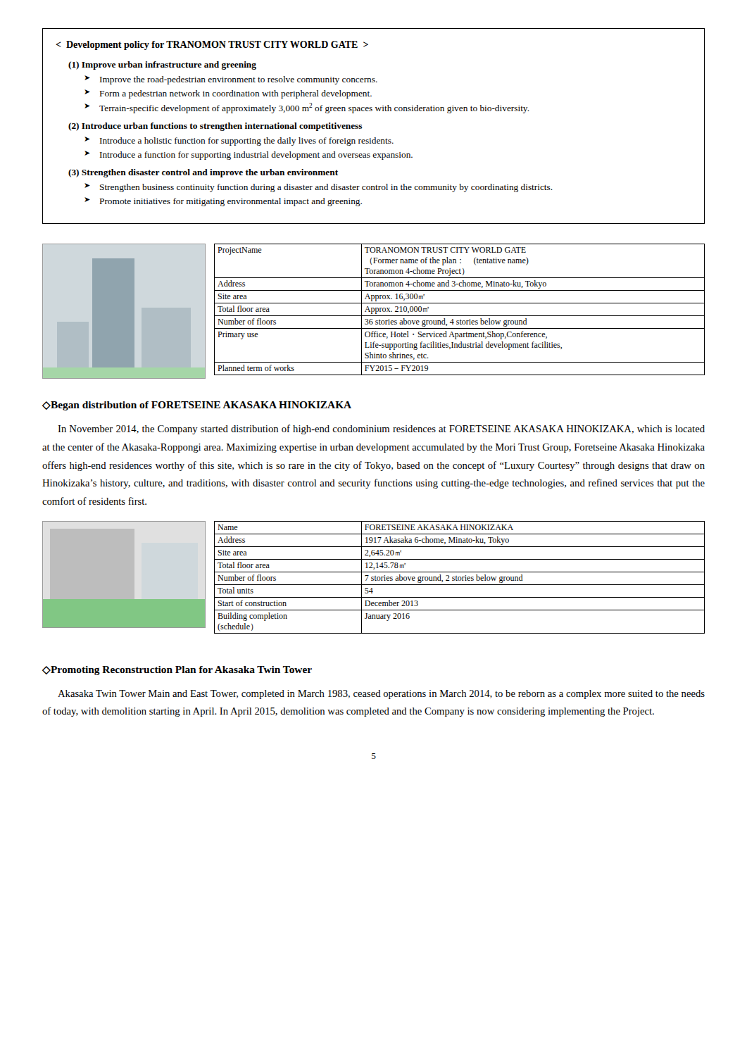< Development policy for TRANOMON TRUST CITY WORLD GATE >
(1) Improve urban infrastructure and greening
Improve the road-pedestrian environment to resolve community concerns.
Form a pedestrian network in coordination with peripheral development.
Terrain-specific development of approximately 3,000 m2 of green spaces with consideration given to bio-diversity.
(2) Introduce urban functions to strengthen international competitiveness
Introduce a holistic function for supporting the daily lives of foreign residents.
Introduce a function for supporting industrial development and overseas expansion.
(3) Strengthen disaster control and improve the urban environment
Strengthen business continuity function during a disaster and disaster control in the community by coordinating districts.
Promote initiatives for mitigating environmental impact and greening.
| ProjectName | TORANOMON TRUST CITY WORLD GATE （Former name of the plan： (tentative name) Toranomon 4-chome Project） |
| Address | Toranomon 4-chome and 3-chome, Minato-ku, Tokyo |
| Site area | Approx. 16,300㎡ |
| Total floor area | Approx. 210,000㎡ |
| Number of floors | 36 stories above ground, 4 stories below ground |
| Primary use | Office, Hotel・Serviced Apartment,Shop,Conference, Life-supporting facilities,Industrial development facilities, Shinto shrines, etc. |
| Planned term of works | FY2015－FY2019 |
◇Began distribution of FORETSEINE AKASAKA HINOKIZAKA
In November 2014, the Company started distribution of high-end condominium residences at FORETSEINE AKASAKA HINOKIZAKA, which is located at the center of the Akasaka-Roppongi area. Maximizing expertise in urban development accumulated by the Mori Trust Group, Foretseine Akasaka Hinokizaka offers high-end residences worthy of this site, which is so rare in the city of Tokyo, based on the concept of “Luxury Courtesy” through designs that draw on Hinokizaka’s history, culture, and traditions, with disaster control and security functions using cutting-the-edge technologies, and refined services that put the comfort of residents first.
| Name | FORETSEINE AKASAKA HINOKIZAKA |
| Address | 1917 Akasaka 6-chome, Minato-ku, Tokyo |
| Site area | 2,645.20㎡ |
| Total floor area | 12,145.78㎡ |
| Number of floors | 7 stories above ground, 2 stories below ground |
| Total units | 54 |
| Start of construction | December 2013 |
| Building completion (schedule） | January 2016 |
◇Promoting Reconstruction Plan for Akasaka Twin Tower
Akasaka Twin Tower Main and East Tower, completed in March 1983, ceased operations in March 2014, to be reborn as a complex more suited to the needs of today, with demolition starting in April. In April 2015, demolition was completed and the Company is now considering implementing the Project.
5